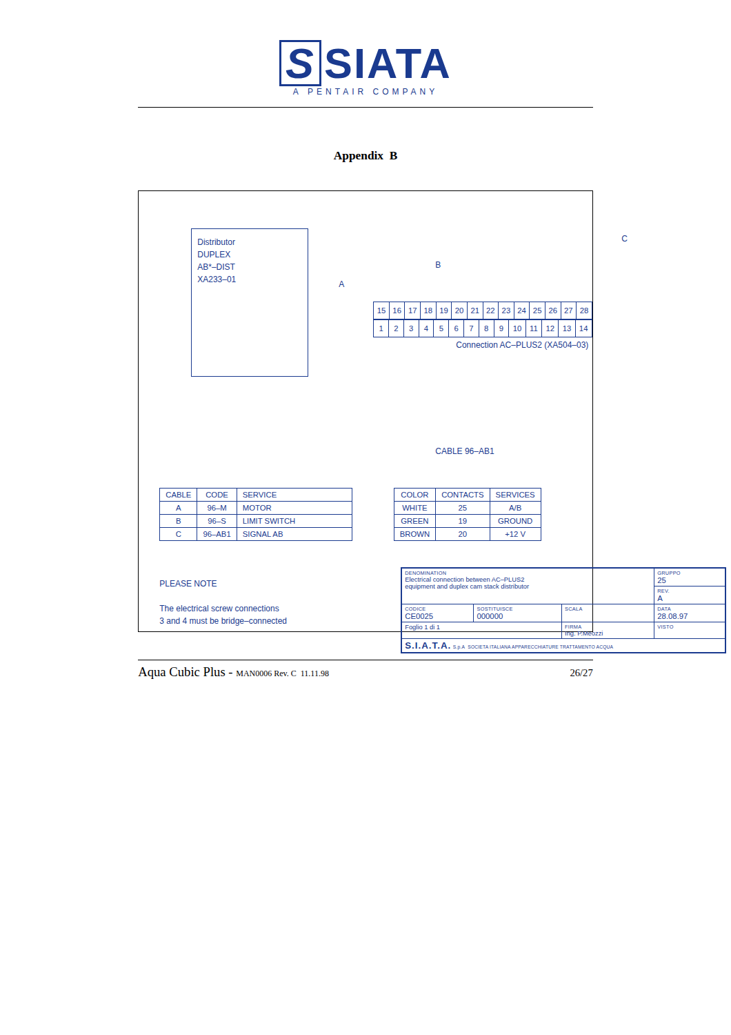SSIATA
A PENTAIR COMPANY
Appendix B
Distributor
DUPLEX
AB*–DIST
XA233–01
A
B
C
| 15 | 16 | 17 | 18 | 19 | 20 | 21 | 22 | 23 | 24 | 25 | 26 | 27 | 28 |
| 1 | 2 | 3 | 4 | 5 | 6 | 7 | 8 | 9 | 10 | 11 | 12 | 13 | 14 |
Connection AC–PLUS2 (XA504–03)
CABLE 96–AB1
| CABLE | CODE | SERVICE |
| --- | --- | --- |
| A | 96–M | MOTOR |
| B | 96–S | LIMIT SWITCH |
| C | 96–AB1 | SIGNAL AB |
| COLOR | CONTACTS | SERVICES |
| --- | --- | --- |
| WHITE | 25 | A/B |
| GREEN | 19 | GROUND |
| BROWN | 20 | +12 V |
PLEASE NOTE
The electrical screw connections
3 and 4 must be bridge–connected
| DENOMINATION Electrical connection between AC–PLUS2 equipment and duplex cam stack distributor | GRUPPO 25 |
| REV. A |
| CODICE CE0025 | SOSTITUISCE 000000 | SCALA | DATA 28.08.97 |
| Foglio 1 di 1 | FIRMA Ing. P.Meozzi | VISTO |
| S.I.A.T.A. S.p.A SOCIETA ITALIANA APPARECCHIATURE TRATTAMENTO ACQUA |
Aqua Cubic Plus - MAN0006 Rev. C 11.11.98
26/27